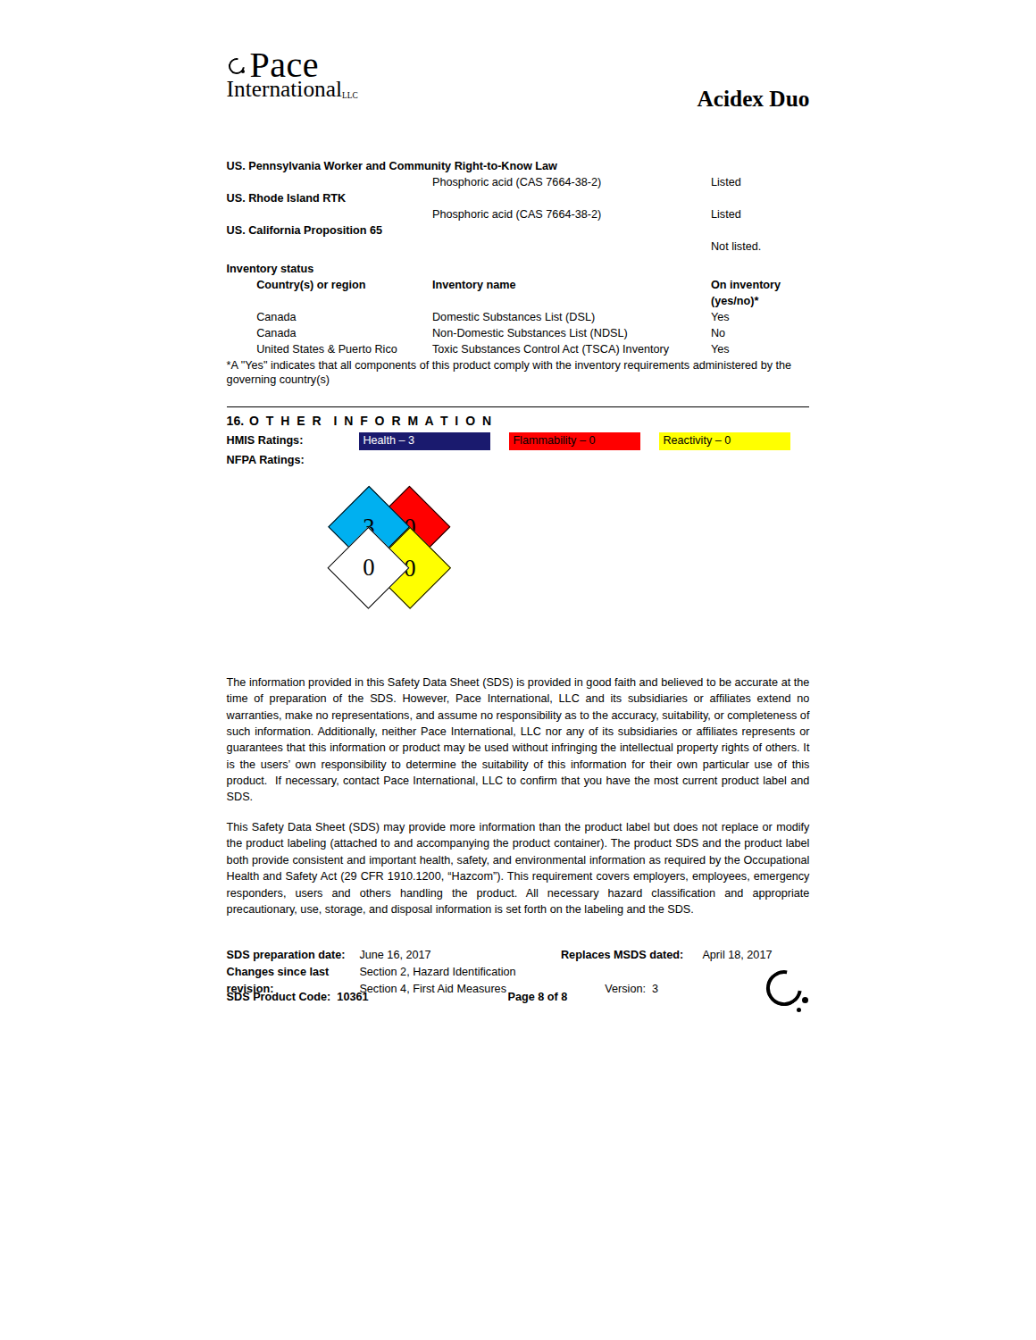Pace
InternationalLLC
Acidex Duo
| US. Pennsylvania Worker and Community Right-to-Know Law |
| | | Phosphoric acid (CAS 7664-38-2) | Listed |
| US. Rhode Island RTK |
| | | Phosphoric acid (CAS 7664-38-2) | Listed |
| US. California Proposition 65 |
| | | | Not listed. |
| Inventory status |
| | Country(s) or region | Inventory name | On inventory (yes/no)* |
| | Canada | Domestic Substances List (DSL) | Yes |
| | Canada | Non-Domestic Substances List (NDSL) | No |
| | United States & Puerto Rico | Toxic Substances Control Act (TSCA) Inventory | Yes |
*A "Yes" indicates that all components of this product comply with the inventory requirements administered by the governing country(s)
16. O T H E R I N F O R M A T I O N
HMIS Ratings:
Health – 3
Flammability – 0
Reactivity – 0
NFPA Ratings:
0
3
0
0
The information provided in this Safety Data Sheet (SDS) is provided in good faith and believed to be accurate at the time of preparation of the SDS. However, Pace International, LLC and its subsidiaries or affiliates extend no warranties, make no representations, and assume no responsibility as to the accuracy, suitability, or completeness of such information. Additionally, neither Pace International, LLC nor any of its subsidiaries or affiliates represents or guarantees that this information or product may be used without infringing the intellectual property rights of others. It is the users’ own responsibility to determine the suitability of this information for their own particular use of this product. If necessary, contact Pace International, LLC to confirm that you have the most current product label and SDS.
This Safety Data Sheet (SDS) may provide more information than the product label but does not replace or modify the product labeling (attached to and accompanying the product container). The product SDS and the product label both provide consistent and important health, safety, and environmental information as required by the Occupational Health and Safety Act (29 CFR 1910.1200, “Hazcom”). This requirement covers employers, employees, emergency responders, users and others handling the product. All necessary hazard classification and appropriate precautionary, use, storage, and disposal information is set forth on the labeling and the SDS.
| SDS preparation date: | June 16, 2017 | Replaces MSDS dated: | April 18, 2017 |
| Changes since last | Section 2, Hazard Identification | | |
| revision: | Section 4, First Aid Measures | Version: 3 | |
SDS Product Code: 10361
Page 8 of 8